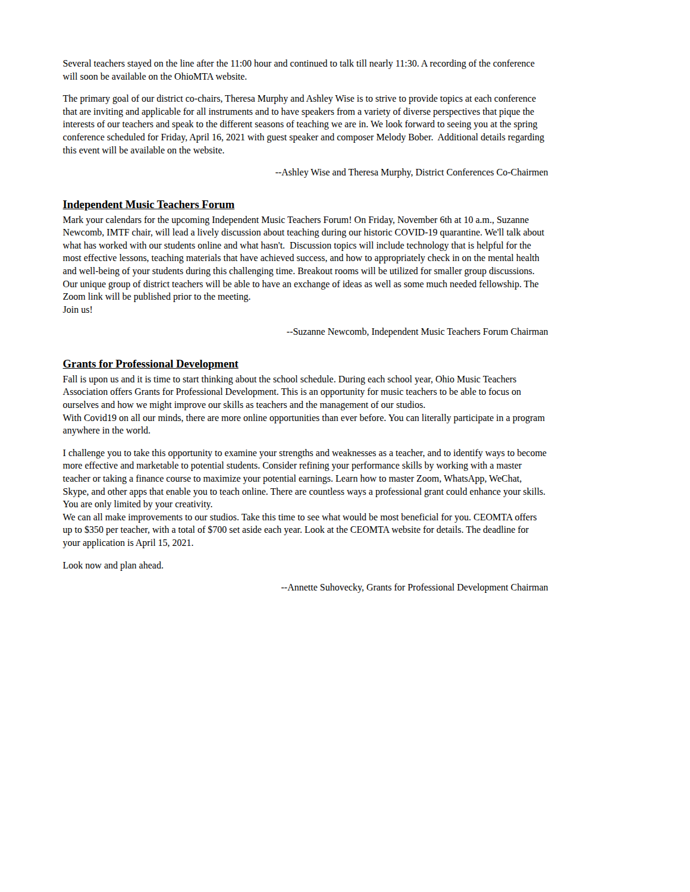Several teachers stayed on the line after the 11:00 hour and continued to talk till nearly 11:30. A recording of the conference will soon be available on the OhioMTA website.
The primary goal of our district co-chairs, Theresa Murphy and Ashley Wise is to strive to provide topics at each conference that are inviting and applicable for all instruments and to have speakers from a variety of diverse perspectives that pique the interests of our teachers and speak to the different seasons of teaching we are in. We look forward to seeing you at the spring conference scheduled for Friday, April 16, 2021 with guest speaker and composer Melody Bober. Additional details regarding this event will be available on the website.
--Ashley Wise and Theresa Murphy, District Conferences Co-Chairmen
Independent Music Teachers Forum
Mark your calendars for the upcoming Independent Music Teachers Forum! On Friday, November 6th at 10 a.m., Suzanne Newcomb, IMTF chair, will lead a lively discussion about teaching during our historic COVID-19 quarantine. We'll talk about what has worked with our students online and what hasn't. Discussion topics will include technology that is helpful for the most effective lessons, teaching materials that have achieved success, and how to appropriately check in on the mental health and well-being of your students during this challenging time. Breakout rooms will be utilized for smaller group discussions. Our unique group of district teachers will be able to have an exchange of ideas as well as some much needed fellowship. The Zoom link will be published prior to the meeting.
Join us!
--Suzanne Newcomb, Independent Music Teachers Forum Chairman
Grants for Professional Development
Fall is upon us and it is time to start thinking about the school schedule. During each school year, Ohio Music Teachers Association offers Grants for Professional Development. This is an opportunity for music teachers to be able to focus on ourselves and how we might improve our skills as teachers and the management of our studios.
With Covid19 on all our minds, there are more online opportunities than ever before. You can literally participate in a program anywhere in the world.
I challenge you to take this opportunity to examine your strengths and weaknesses as a teacher, and to identify ways to become more effective and marketable to potential students. Consider refining your performance skills by working with a master teacher or taking a finance course to maximize your potential earnings. Learn how to master Zoom, WhatsApp, WeChat, Skype, and other apps that enable you to teach online. There are countless ways a professional grant could enhance your skills. You are only limited by your creativity.
We can all make improvements to our studios. Take this time to see what would be most beneficial for you. CEOMTA offers up to $350 per teacher, with a total of $700 set aside each year. Look at the CEOMTA website for details. The deadline for your application is April 15, 2021.
Look now and plan ahead.
--Annette Suhovecky, Grants for Professional Development Chairman